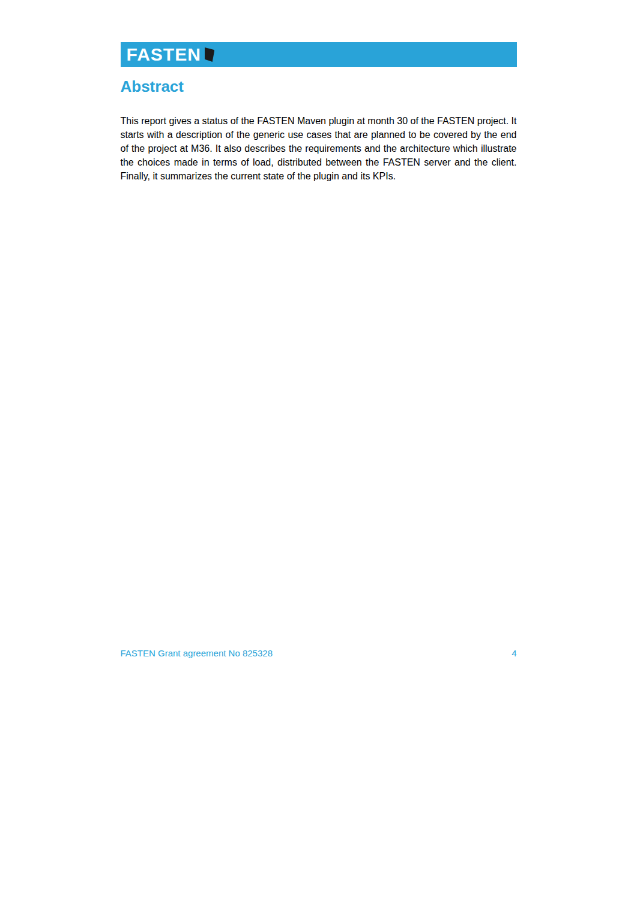D2.6
FASTEN
Abstract
This report gives a status of the FASTEN Maven plugin at month 30 of the FASTEN project. It starts with a description of the generic use cases that are planned to be covered by the end of the project at M36. It also describes the requirements and the architecture which illustrate the choices made in terms of load, distributed between the FASTEN server and the client. Finally, it summarizes the current state of the plugin and its KPIs.
FASTEN Grant agreement No 825328 4